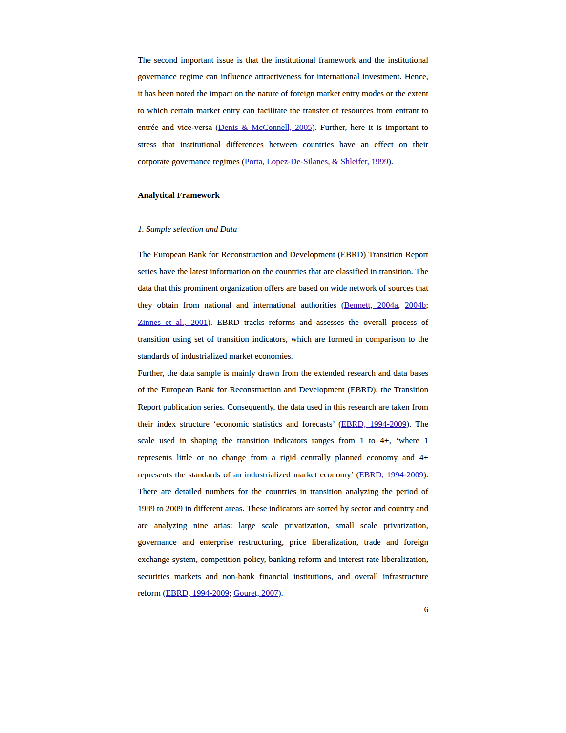The second important issue is that the institutional framework and the institutional governance regime can influence attractiveness for international investment. Hence, it has been noted the impact on the nature of foreign market entry modes or the extent to which certain market entry can facilitate the transfer of resources from entrant to entrée and vice-versa (Denis & McConnell, 2005). Further, here it is important to stress that institutional differences between countries have an effect on their corporate governance regimes (Porta, Lopez-De-Silanes, & Shleifer, 1999).
Analytical Framework
1. Sample selection and Data
The European Bank for Reconstruction and Development (EBRD) Transition Report series have the latest information on the countries that are classified in transition. The data that this prominent organization offers are based on wide network of sources that they obtain from national and international authorities (Bennett, 2004a, 2004b; Zinnes et al., 2001). EBRD tracks reforms and assesses the overall process of transition using set of transition indicators, which are formed in comparison to the standards of industrialized market economies.
Further, the data sample is mainly drawn from the extended research and data bases of the European Bank for Reconstruction and Development (EBRD), the Transition Report publication series. Consequently, the data used in this research are taken from their index structure ‘economic statistics and forecasts’ (EBRD, 1994-2009). The scale used in shaping the transition indicators ranges from 1 to 4+, ‘where 1 represents little or no change from a rigid centrally planned economy and 4+ represents the standards of an industrialized market economy’ (EBRD, 1994-2009). There are detailed numbers for the countries in transition analyzing the period of 1989 to 2009 in different areas. These indicators are sorted by sector and country and are analyzing nine arias: large scale privatization, small scale privatization, governance and enterprise restructuring, price liberalization, trade and foreign exchange system, competition policy, banking reform and interest rate liberalization, securities markets and non-bank financial institutions, and overall infrastructure reform (EBRD, 1994-2009; Gouret, 2007).
6